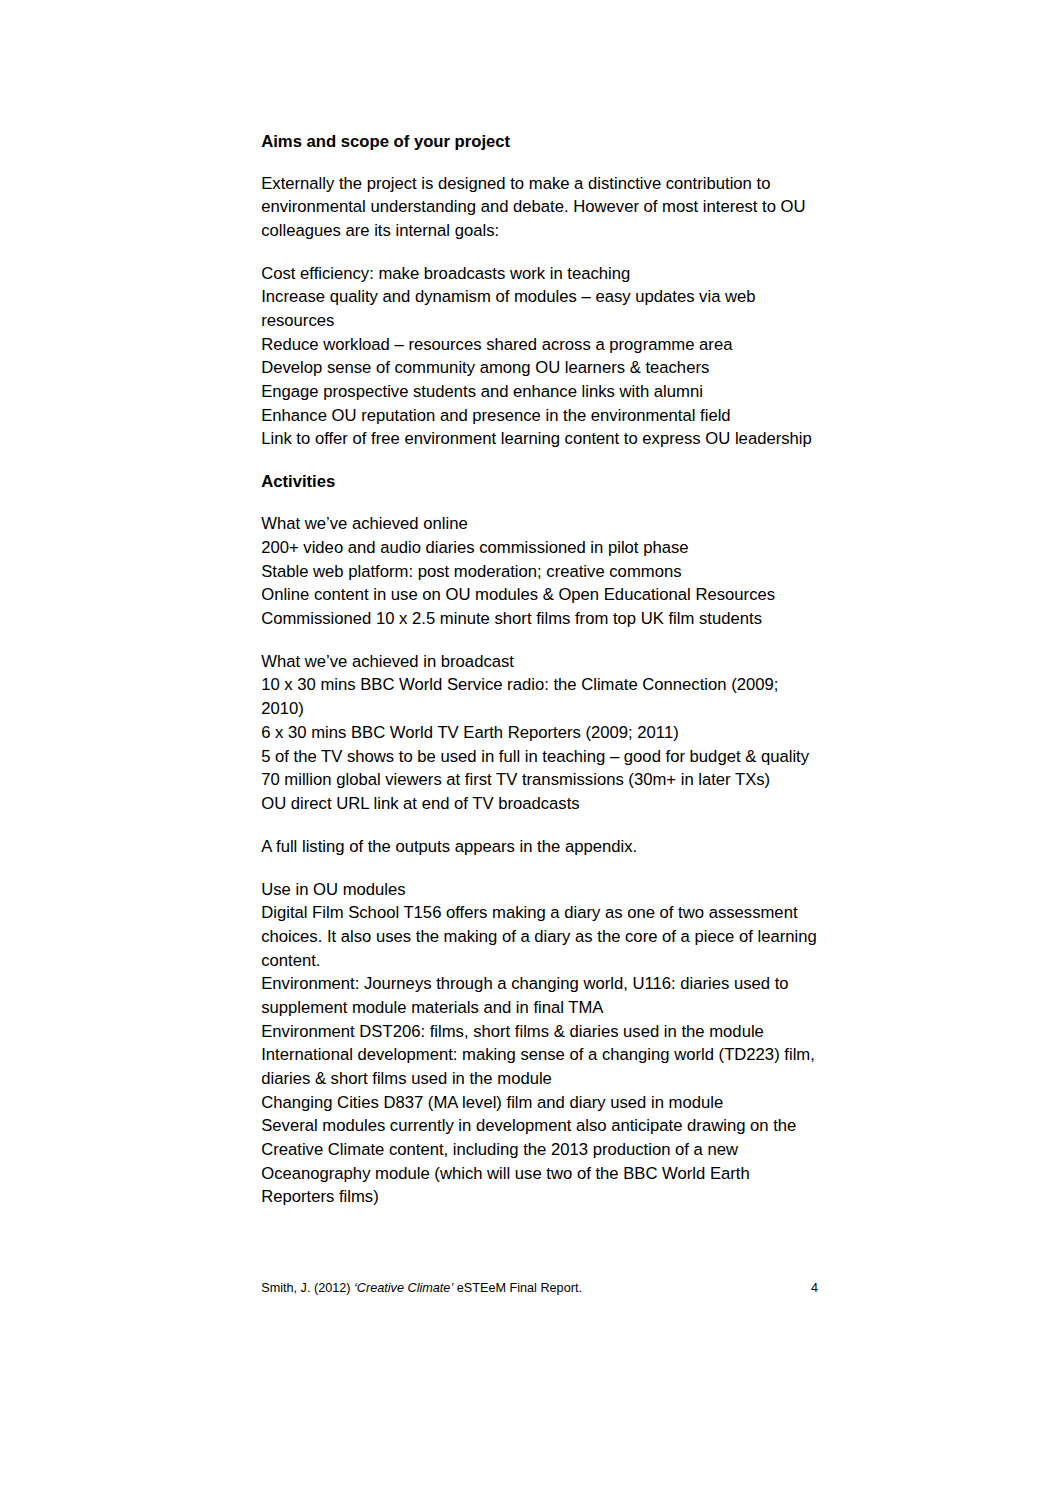Aims and scope of your project
Externally the project is designed to make a distinctive contribution to environmental understanding and debate. However of most interest to OU colleagues are its internal goals:
Cost efficiency: make broadcasts work in teaching
Increase quality and dynamism of modules – easy updates via web resources
Reduce workload – resources shared across a programme area
Develop sense of community among OU learners & teachers
Engage prospective students and enhance links with alumni
Enhance OU reputation and presence in the environmental field
Link to offer of free environment learning content to express OU leadership
Activities
What we’ve achieved online
200+ video and audio diaries commissioned in pilot phase
Stable web platform: post moderation; creative commons
Online content in use on OU modules & Open Educational Resources
Commissioned 10 x 2.5 minute short films from top UK film students
What we’ve achieved in broadcast
10 x 30 mins BBC World Service radio: the Climate Connection (2009; 2010)
6 x 30 mins BBC World TV Earth Reporters (2009; 2011)
5 of the TV shows to be used in full in teaching – good for budget & quality
70 million global viewers at first TV transmissions (30m+ in later TXs)
OU direct URL link at end of TV broadcasts
A full listing of the outputs appears in the appendix.
Use in OU modules
Digital Film School T156 offers making a diary as one of two assessment choices. It also uses the making of a diary as the core of a piece of learning content.
Environment: Journeys through a changing world, U116: diaries used to supplement module materials and in final TMA
Environment DST206: films, short films & diaries used in the module
International development: making sense of a changing world (TD223) film, diaries & short films used in the module
Changing Cities D837 (MA level) film and diary used in module
Several modules currently in development also anticipate drawing on the Creative Climate content, including the 2013 production of a new Oceanography module (which will use two of the BBC World Earth Reporters films)
Smith, J. (2012) ‘Creative Climate’ eSTEeM Final Report. 4